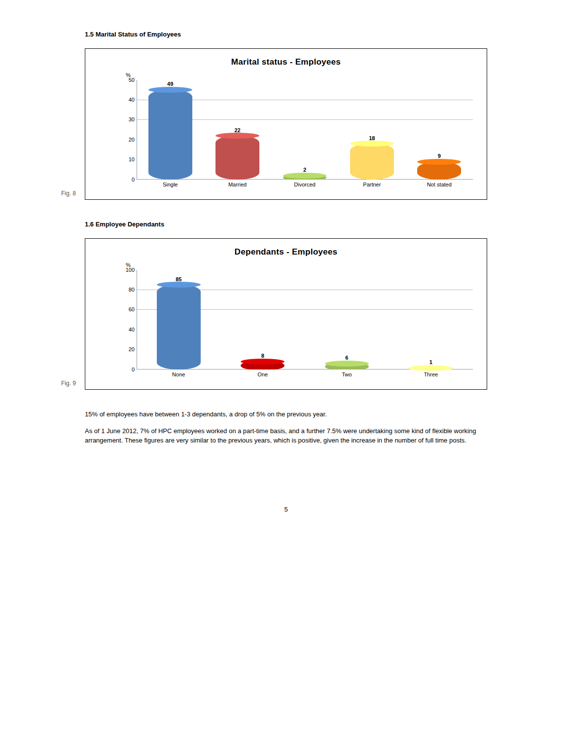1.5 Marital Status of Employees
Fig. 8
Marital status - Employees
%
50 40 30 20 10 0
49
22
2
18
9
Single Married Divorced Partner Not stated
1.6 Employee Dependants
Fig. 9
Dependants - Employees
%
100 80 60 40 20 0
85
8
6
1
None One Two Three
15% of employees have between 1-3 dependants, a drop of 5% on the previous year.
As of 1 June 2012, 7% of HPC employees worked on a part-time basis, and a further 7.5% were undertaking some kind of flexible working arrangement. These figures are very similar to the previous years, which is positive, given the increase in the number of full time posts.
5